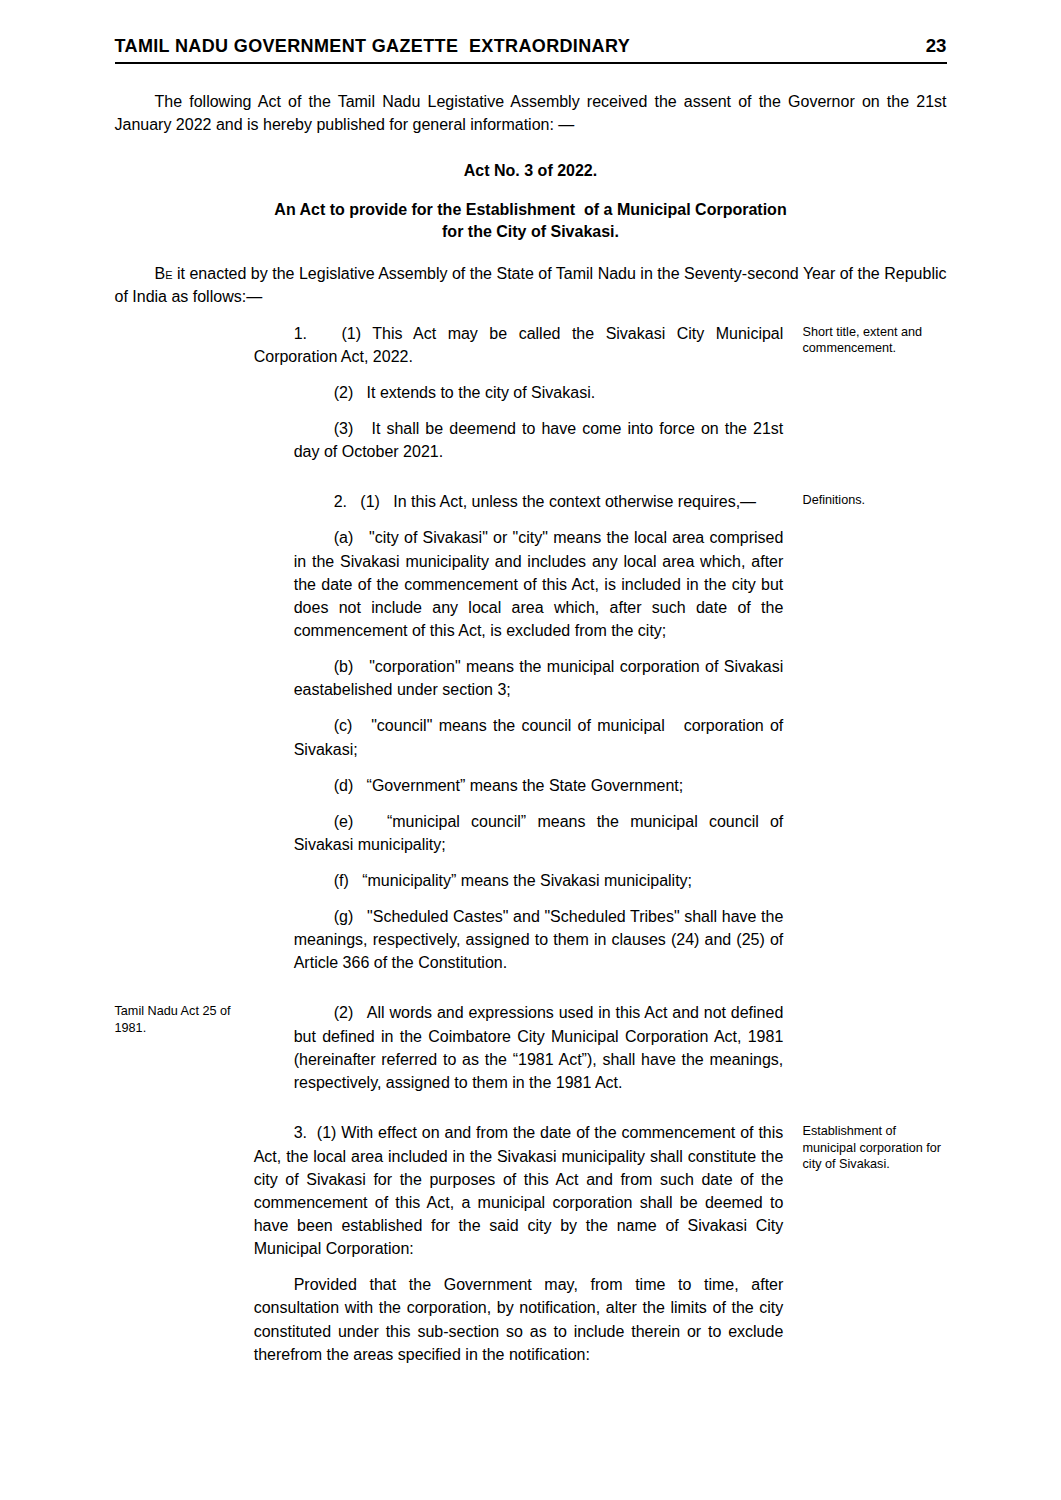TAMIL NADU GOVERNMENT GAZETTE EXTRAORDINARY
23
The following Act of the Tamil Nadu Legistative Assembly received the assent of the Governor on the 21st January 2022 and is hereby published for general information: —
Act No. 3 of 2022.
An Act to provide for the Establishment of a Municipal Corporation
for the City of Sivakasi.
Be it enacted by the Legislative Assembly of the State of Tamil Nadu in the Seventy-second Year of the Republic of India as follows:—
1. (1) This Act may be called the Sivakasi City Municipal Corporation Act, 2022.
(2) It extends to the city of Sivakasi.
(3) It shall be deemend to have come into force on the 21st day of October 2021.
Short title, extent and commence­ment.
2. (1) In this Act, unless the context otherwise requires,—
(a) "city of Sivakasi" or "city" means the local area comprised in the Sivakasi municipality and includes any local area which, after the date of the commencement of this Act, is included in the city but does not include any local area which, after such date of the commencement of this Act, is excluded from the city;
(b) "corporation" means the municipal corporation of Sivakasi eastabelished under section 3;
(c) "council" means the council of municipal corporation of Sivakasi;
(d) “Government” means the State Government;
(e) “municipal council” means the municipal council of Sivakasi municipality;
(f) “municipality” means the Sivakasi municipality;
(g) "Scheduled Castes" and "Scheduled Tribes" shall have the meanings, respectively, assigned to them in clauses (24) and (25) of Article 366 of the Constitution.
Definitions.
Tamil Nadu Act 25 of 1981.
(2) All words and expressions used in this Act and not defined but defined in the Coimbatore City Municipal Corporation Act, 1981 (hereinafter referred to as the “1981 Act”), shall have the meanings, respectively, assigned to them in the 1981 Act.
3. (1) With effect on and from the date of the commencement of this Act, the local area included in the Sivakasi municipality shall constitute the city of Sivakasi for the purposes of this Act and from such date of the commencement of this Act, a municipal corporation shall be deemed to have been established for the said city by the name of Sivakasi City Municipal Corporation:
Provided that the Government may, from time to time, after consultation with the corporation, by notification, alter the limits of the city constituted under this sub-section so as to include therein or to exclude therefrom the areas specified in the notification:
Establishment of municipal corporation for city of Sivakasi.